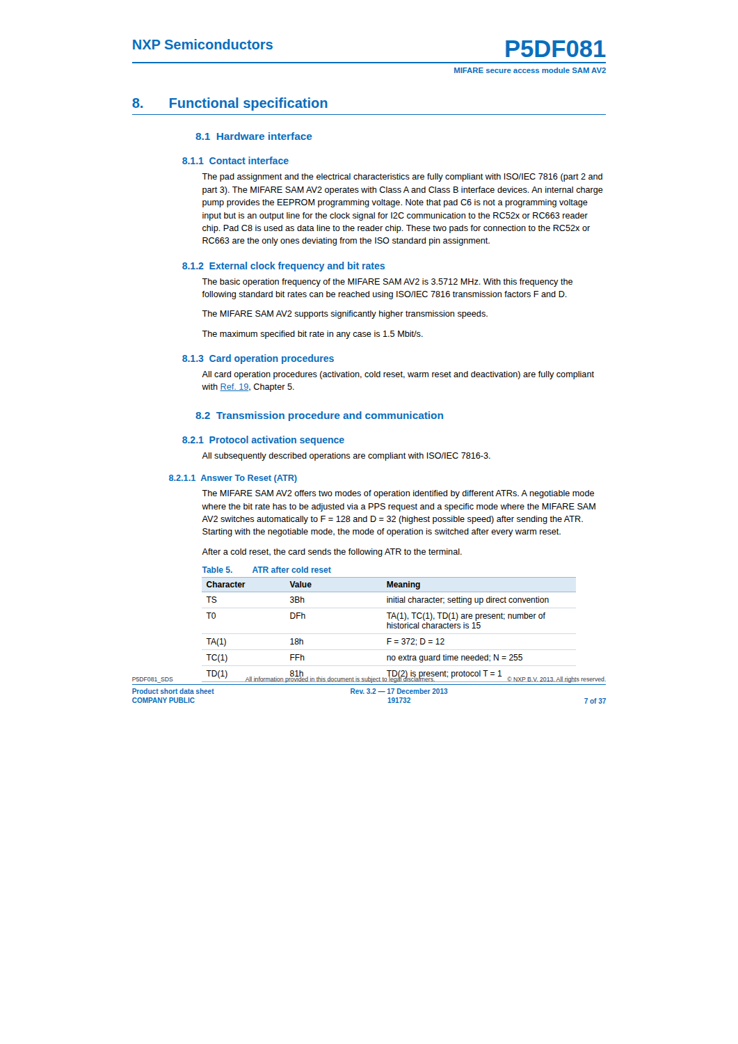NXP Semiconductors
P5DF081
MIFARE secure access module SAM AV2
8. Functional specification
8.1 Hardware interface
8.1.1 Contact interface
The pad assignment and the electrical characteristics are fully compliant with ISO/IEC 7816 (part 2 and part 3). The MIFARE SAM AV2 operates with Class A and Class B interface devices. An internal charge pump provides the EEPROM programming voltage. Note that pad C6 is not a programming voltage input but is an output line for the clock signal for I2C communication to the RC52x or RC663 reader chip. Pad C8 is used as data line to the reader chip. These two pads for connection to the RC52x or RC663 are the only ones deviating from the ISO standard pin assignment.
8.1.2 External clock frequency and bit rates
The basic operation frequency of the MIFARE SAM AV2 is 3.5712 MHz. With this frequency the following standard bit rates can be reached using ISO/IEC 7816 transmission factors F and D.
The MIFARE SAM AV2 supports significantly higher transmission speeds.
The maximum specified bit rate in any case is 1.5 Mbit/s.
8.1.3 Card operation procedures
All card operation procedures (activation, cold reset, warm reset and deactivation) are fully compliant with Ref. 19, Chapter 5.
8.2 Transmission procedure and communication
8.2.1 Protocol activation sequence
All subsequently described operations are compliant with ISO/IEC 7816-3.
8.2.1.1 Answer To Reset (ATR)
The MIFARE SAM AV2 offers two modes of operation identified by different ATRs. A negotiable mode where the bit rate has to be adjusted via a PPS request and a specific mode where the MIFARE SAM AV2 switches automatically to F = 128 and D = 32 (highest possible speed) after sending the ATR. Starting with the negotiable mode, the mode of operation is switched after every warm reset.
After a cold reset, the card sends the following ATR to the terminal.
Table 5. ATR after cold reset
| Character | Value | Meaning |
| --- | --- | --- |
| TS | 3Bh | initial character; setting up direct convention |
| T0 | DFh | TA(1), TC(1), TD(1) are present; number of historical characters is 15 |
| TA(1) | 18h | F = 372; D = 12 |
| TC(1) | FFh | no extra guard time needed; N = 255 |
| TD(1) | 81h | TD(2) is present; protocol T = 1 |
P5DF081_SDS
All information provided in this document is subject to legal disclaimers.
© NXP B.V. 2013. All rights reserved.
Product short data sheet
COMPANY PUBLIC
Rev. 3.2 — 17 December 2013
191732
7 of 37